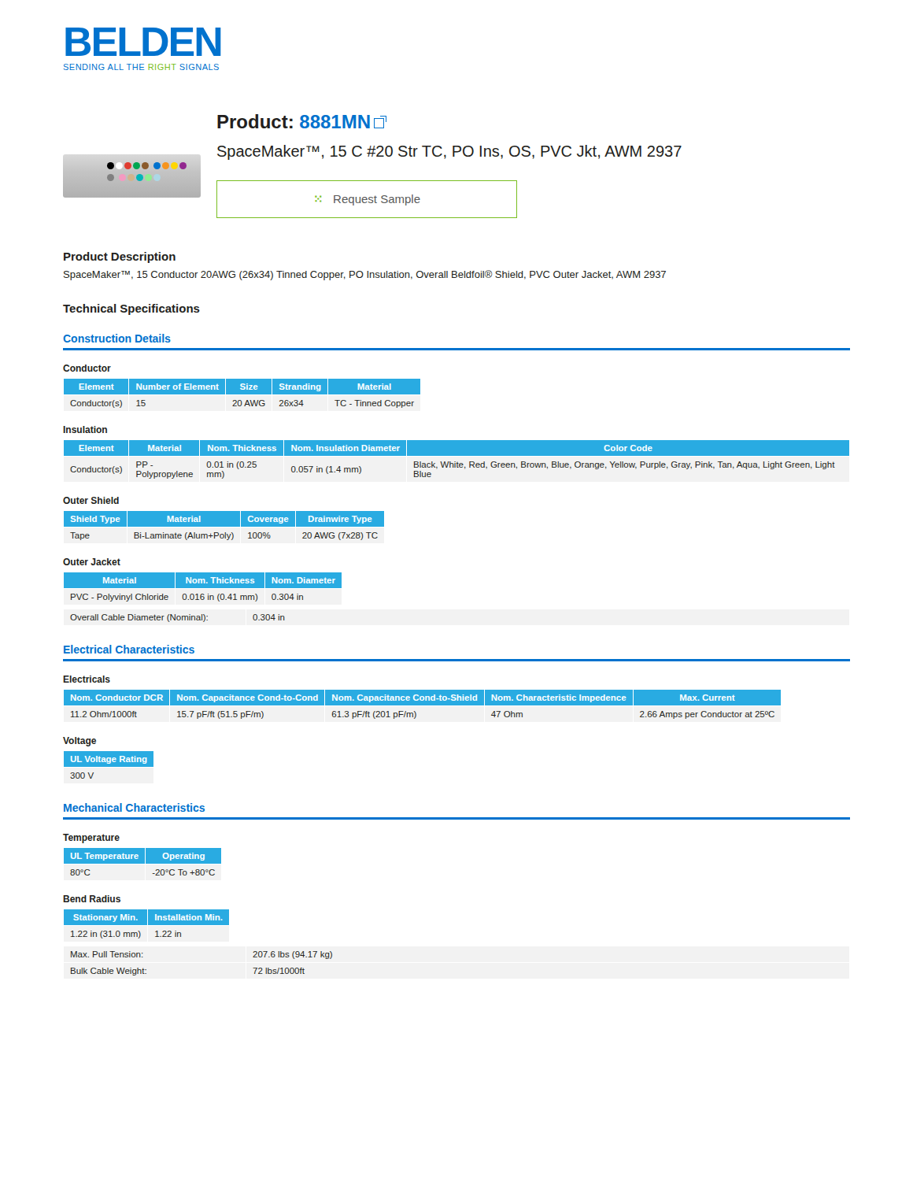BELDEN
SENDING ALL THE RIGHT SIGNALS
Product: 8881MN
SpaceMaker™, 15 C #20 Str TC, PO Ins, OS, PVC Jkt, AWM 2937
⁙ Request Sample
Product Description
SpaceMaker™, 15 Conductor 20AWG (26x34) Tinned Copper, PO Insulation, Overall Beldfoil® Shield, PVC Outer Jacket, AWM 2937
Technical Specifications
Construction Details
Conductor
| Element | Number of Element | Size | Stranding | Material |
| --- | --- | --- | --- | --- |
| Conductor(s) | 15 | 20 AWG | 26x34 | TC - Tinned Copper |
Insulation
| Element | Material | Nom. Thickness | Nom. Insulation Diameter | Color Code |
| --- | --- | --- | --- | --- |
| Conductor(s) | PP - Polypropylene | 0.01 in (0.25 mm) | 0.057 in (1.4 mm) | Black, White, Red, Green, Brown, Blue, Orange, Yellow, Purple, Gray, Pink, Tan, Aqua, Light Green, Light Blue |
Outer Shield
| Shield Type | Material | Coverage | Drainwire Type |
| --- | --- | --- | --- |
| Tape | Bi-Laminate (Alum+Poly) | 100% | 20 AWG (7x28) TC |
Outer Jacket
| Material | Nom. Thickness | Nom. Diameter |
| --- | --- | --- |
| PVC - Polyvinyl Chloride | 0.016 in (0.41 mm) | 0.304 in |
| Overall Cable Diameter (Nominal): | 0.304 in |
Electrical Characteristics
Electricals
| Nom. Conductor DCR | Nom. Capacitance Cond-to-Cond | Nom. Capacitance Cond-to-Shield | Nom. Characteristic Impedence | Max. Current |
| --- | --- | --- | --- | --- |
| 11.2 Ohm/1000ft | 15.7 pF/ft (51.5 pF/m) | 61.3 pF/ft (201 pF/m) | 47 Ohm | 2.66 Amps per Conductor at 25ºC |
Voltage
| UL Voltage Rating |
| --- |
| 300 V |
Mechanical Characteristics
Temperature
| UL Temperature | Operating |
| --- | --- |
| 80°C | -20°C To +80°C |
Bend Radius
| Stationary Min. | Installation Min. |
| --- | --- |
| 1.22 in (31.0 mm) | 1.22 in |
| Max. Pull Tension: | 207.6 lbs (94.17 kg) |
| Bulk Cable Weight: | 72 lbs/1000ft |